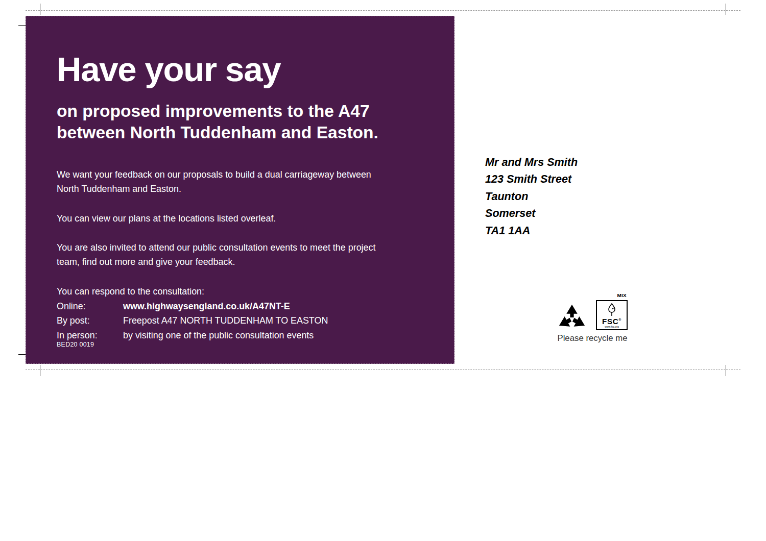Have your say
on proposed improvements to the A47 between North Tuddenham and Easton.
We want your feedback on our proposals to build a dual carriageway between North Tuddenham and Easton.
You can view our plans at the locations listed overleaf.
You are also invited to attend our public consultation events to meet the project team, find out more and give your feedback.
You can respond to the consultation:
Online: www.highwaysengland.co.uk/A47NT-E
By post: Freepost A47 NORTH TUDDENHAM TO EASTON
In person: by visiting one of the public consultation events
BED20 0019
Mr and Mrs Smith
123 Smith Street
Taunton
Somerset
TA1 1AA
MIX
FSC®
www.fsc.org
Please recycle me